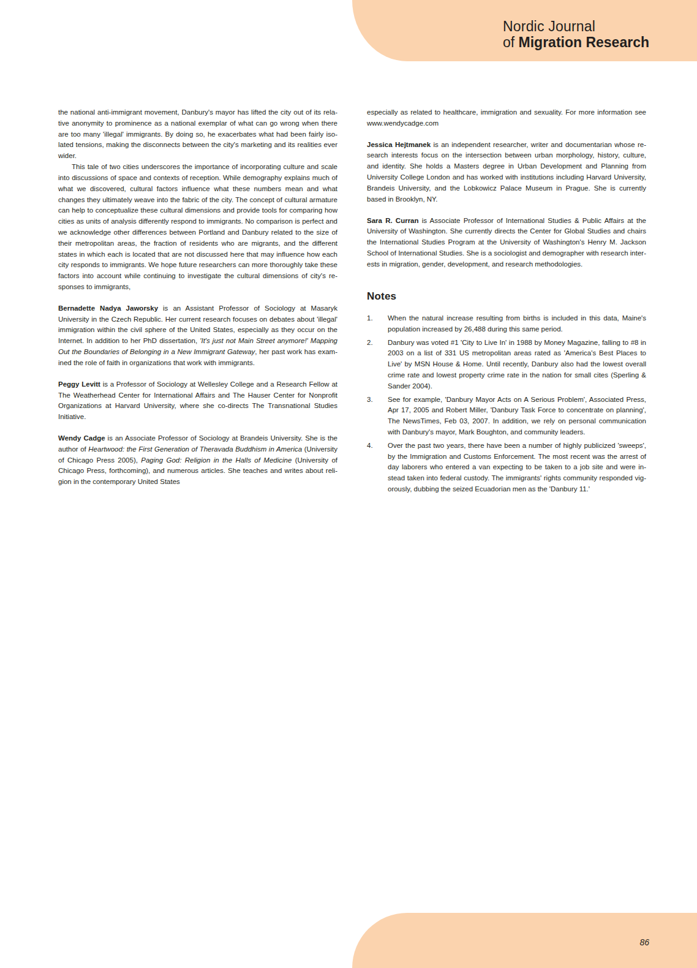Nordic Journal
of Migration Research
the national anti-immigrant movement, Danbury's mayor has lifted the city out of its relative anonymity to prominence as a national exemplar of what can go wrong when there are too many 'illegal' immigrants. By doing so, he exacerbates what had been fairly isolated tensions, making the disconnects between the city's marketing and its realities ever wider.
This tale of two cities underscores the importance of incorporating culture and scale into discussions of space and contexts of reception. While demography explains much of what we discovered, cultural factors influence what these numbers mean and what changes they ultimately weave into the fabric of the city. The concept of cultural armature can help to conceptualize these cultural dimensions and provide tools for comparing how cities as units of analysis differently respond to immigrants. No comparison is perfect and we acknowledge other differences between Portland and Danbury related to the size of their metropolitan areas, the fraction of residents who are migrants, and the different states in which each is located that are not discussed here that may influence how each city responds to immigrants. We hope future researchers can more thoroughly take these factors into account while continuing to investigate the cultural dimensions of city's responses to immigrants,
Bernadette Nadya Jaworsky is an Assistant Professor of Sociology at Masaryk University in the Czech Republic. Her current research focuses on debates about 'illegal' immigration within the civil sphere of the United States, especially as they occur on the Internet. In addition to her PhD dissertation, 'It's just not Main Street anymore!' Mapping Out the Boundaries of Belonging in a New Immigrant Gateway, her past work has examined the role of faith in organizations that work with immigrants.
Peggy Levitt is a Professor of Sociology at Wellesley College and a Research Fellow at The Weatherhead Center for International Affairs and The Hauser Center for Nonprofit Organizations at Harvard University, where she co-directs The Transnational Studies Initiative.
Wendy Cadge is an Associate Professor of Sociology at Brandeis University. She is the author of Heartwood: the First Generation of Theravada Buddhism in America (University of Chicago Press 2005), Paging God: Religion in the Halls of Medicine (University of Chicago Press, forthcoming), and numerous articles. She teaches and writes about religion in the contemporary United States
especially as related to healthcare, immigration and sexuality. For more information see www.wendycadge.com
Jessica Hejtmanek is an independent researcher, writer and documentarian whose research interests focus on the intersection between urban morphology, history, culture, and identity. She holds a Masters degree in Urban Development and Planning from University College London and has worked with institutions including Harvard University, Brandeis University, and the Lobkowicz Palace Museum in Prague. She is currently based in Brooklyn, NY.
Sara R. Curran is Associate Professor of International Studies & Public Affairs at the University of Washington. She currently directs the Center for Global Studies and chairs the International Studies Program at the University of Washington's Henry M. Jackson School of International Studies. She is a sociologist and demographer with research interests in migration, gender, development, and research methodologies.
Notes
When the natural increase resulting from births is included in this data, Maine's population increased by 26,488 during this same period.
Danbury was voted #1 'City to Live In' in 1988 by Money Magazine, falling to #8 in 2003 on a list of 331 US metropolitan areas rated as 'America's Best Places to Live' by MSN House & Home. Until recently, Danbury also had the lowest overall crime rate and lowest property crime rate in the nation for small cites (Sperling & Sander 2004).
See for example, 'Danbury Mayor Acts on A Serious Problem', Associated Press, Apr 17, 2005 and Robert Miller, 'Danbury Task Force to concentrate on planning', The NewsTimes, Feb 03, 2007. In addition, we rely on personal communication with Danbury's mayor, Mark Boughton, and community leaders.
Over the past two years, there have been a number of highly publicized 'sweeps', by the Immigration and Customs Enforcement. The most recent was the arrest of day laborers who entered a van expecting to be taken to a job site and were instead taken into federal custody. The immigrants' rights community responded vigorously, dubbing the seized Ecuadorian men as the 'Danbury 11.'
86